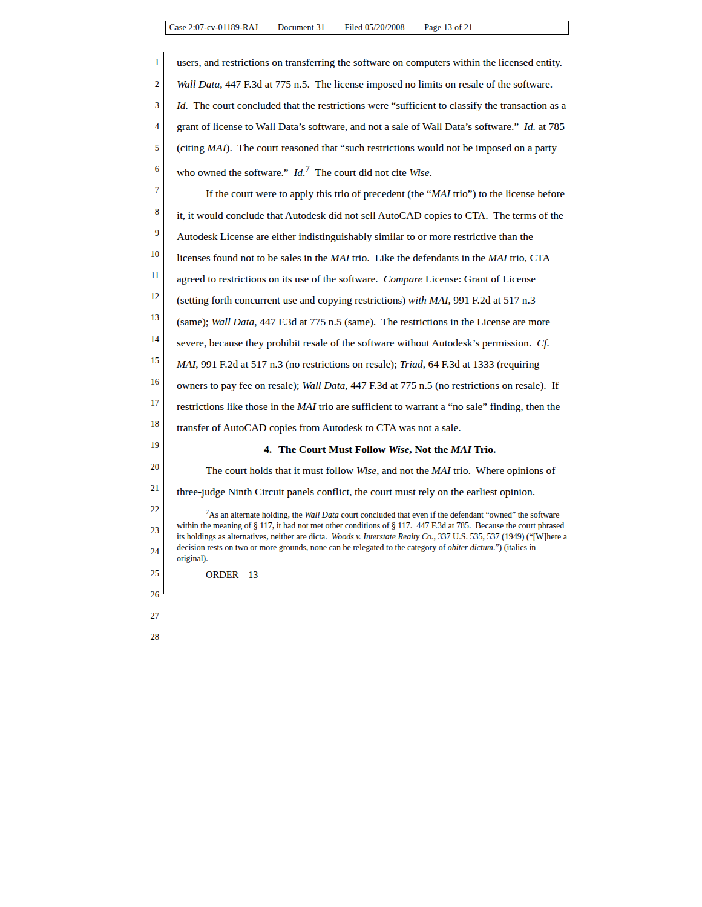Case 2:07-cv-01189-RAJ Document 31 Filed 05/20/2008 Page 13 of 21
1
2
3
4
5
6
7
8
9
10
11
12
13
14
15
16
17
18
19
20
21
22
23
24
25
26
27
28
users, and restrictions on transferring the software on computers within the licensed entity. Wall Data, 447 F.3d at 775 n.5. The license imposed no limits on resale of the software. Id. The court concluded that the restrictions were “sufficient to classify the transaction as a grant of license to Wall Data’s software, and not a sale of Wall Data’s software.” Id. at 785 (citing MAI). The court reasoned that “such restrictions would not be imposed on a party who owned the software.” Id.7 The court did not cite Wise.
If the court were to apply this trio of precedent (the “MAI trio”) to the license before it, it would conclude that Autodesk did not sell AutoCAD copies to CTA. The terms of the Autodesk License are either indistinguishably similar to or more restrictive than the licenses found not to be sales in the MAI trio. Like the defendants in the MAI trio, CTA agreed to restrictions on its use of the software. Compare License: Grant of License (setting forth concurrent use and copying restrictions) with MAI, 991 F.2d at 517 n.3 (same); Wall Data, 447 F.3d at 775 n.5 (same). The restrictions in the License are more severe, because they prohibit resale of the software without Autodesk’s permission. Cf. MAI, 991 F.2d at 517 n.3 (no restrictions on resale); Triad, 64 F.3d at 1333 (requiring owners to pay fee on resale); Wall Data, 447 F.3d at 775 n.5 (no restrictions on resale). If restrictions like those in the MAI trio are sufficient to warrant a “no sale” finding, then the transfer of AutoCAD copies from Autodesk to CTA was not a sale.
4. The Court Must Follow Wise, Not the MAI Trio.
The court holds that it must follow Wise, and not the MAI trio. Where opinions of three-judge Ninth Circuit panels conflict, the court must rely on the earliest opinion.
7As an alternate holding, the Wall Data court concluded that even if the defendant “owned” the software within the meaning of § 117, it had not met other conditions of § 117. 447 F.3d at 785. Because the court phrased its holdings as alternatives, neither are dicta. Woods v. Interstate Realty Co., 337 U.S. 535, 537 (1949) (“[W]here a decision rests on two or more grounds, none can be relegated to the category of obiter dictum.”) (italics in original).
ORDER – 13